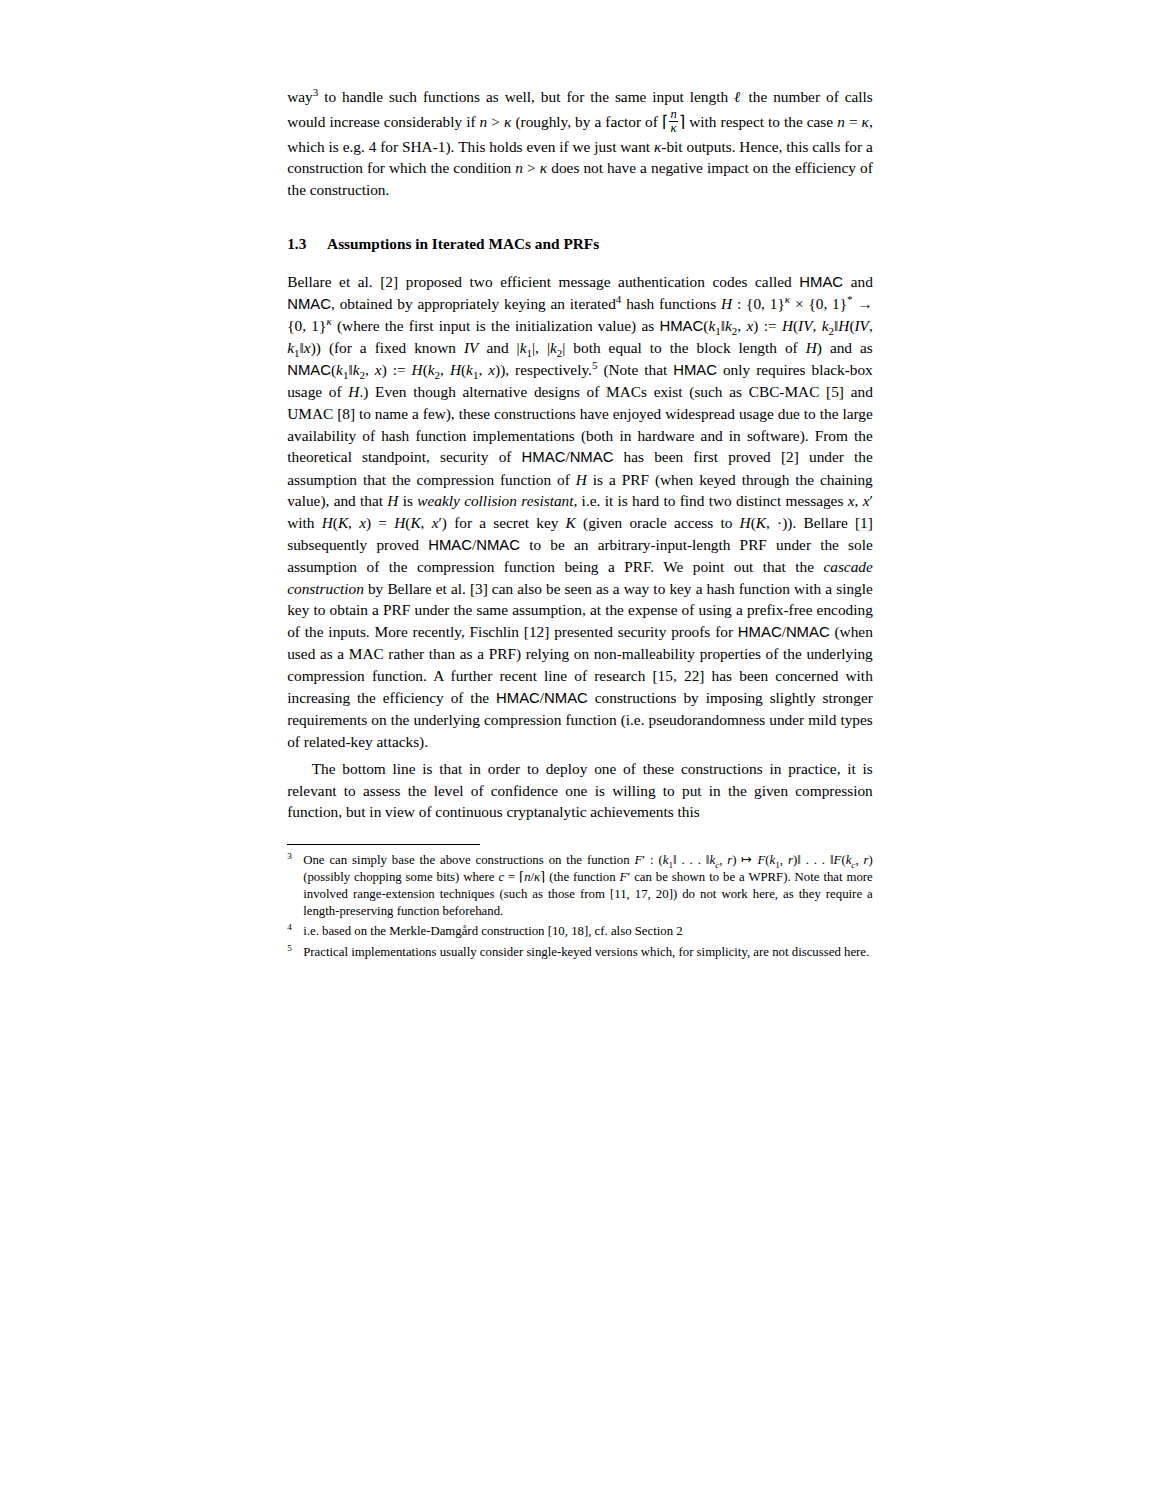way3 to handle such functions as well, but for the same input length ℓ the number of calls would increase considerably if n > κ (roughly, by a factor of ⌈nκ⌉ with respect to the case n = κ, which is e.g. 4 for SHA-1). This holds even if we just want κ-bit outputs. Hence, this calls for a construction for which the condition n > κ does not have a negative impact on the efficiency of the construction.
1.3 Assumptions in Iterated MACs and PRFs
Bellare et al. [2] proposed two efficient message authentication codes called HMAC and NMAC, obtained by appropriately keying an iterated4 hash functions H : {0, 1}κ × {0, 1}* → {0, 1}κ (where the first input is the initialization value) as HMAC(k1‖k2, x) := H(IV, k2‖H(IV, k1‖x)) (for a fixed known IV and |k1|, |k2| both equal to the block length of H) and as NMAC(k1‖k2, x) := H(k2, H(k1, x)), respectively.5 (Note that HMAC only requires black-box usage of H.) Even though alternative designs of MACs exist (such as CBC-MAC [5] and UMAC [8] to name a few), these constructions have enjoyed widespread usage due to the large availability of hash function implementations (both in hardware and in software). From the theoretical standpoint, security of HMAC/NMAC has been first proved [2] under the assumption that the compression function of H is a PRF (when keyed through the chaining value), and that H is weakly collision resistant, i.e. it is hard to find two distinct messages x, x′ with H(K, x) = H(K, x′) for a secret key K (given oracle access to H(K, ·)). Bellare [1] subsequently proved HMAC/NMAC to be an arbitrary-input-length PRF under the sole assumption of the compression function being a PRF. We point out that the cascade construction by Bellare et al. [3] can also be seen as a way to key a hash function with a single key to obtain a PRF under the same assumption, at the expense of using a prefix-free encoding of the inputs. More recently, Fischlin [12] presented security proofs for HMAC/NMAC (when used as a MAC rather than as a PRF) relying on non-malleability properties of the underlying compression function. A further recent line of research [15, 22] has been concerned with increasing the efficiency of the HMAC/NMAC constructions by imposing slightly stronger requirements on the underlying compression function (i.e. pseudorandomness under mild types of related-key attacks).
The bottom line is that in order to deploy one of these constructions in practice, it is relevant to assess the level of confidence one is willing to put in the given compression function, but in view of continuous cryptanalytic achievements this
3
One can simply base the above constructions on the function F′ : (k1‖ . . . ‖kc, r) ↦ F(k1, r)‖ . . . ‖F(kc, r) (possibly chopping some bits) where c = ⌈n/κ⌉ (the function F′ can be shown to be a WPRF). Note that more involved range-extension techniques (such as those from [11, 17, 20]) do not work here, as they require a length-preserving function beforehand.
4
i.e. based on the Merkle-Damgård construction [10, 18], cf. also Section 2
5
Practical implementations usually consider single-keyed versions which, for simplicity, are not discussed here.